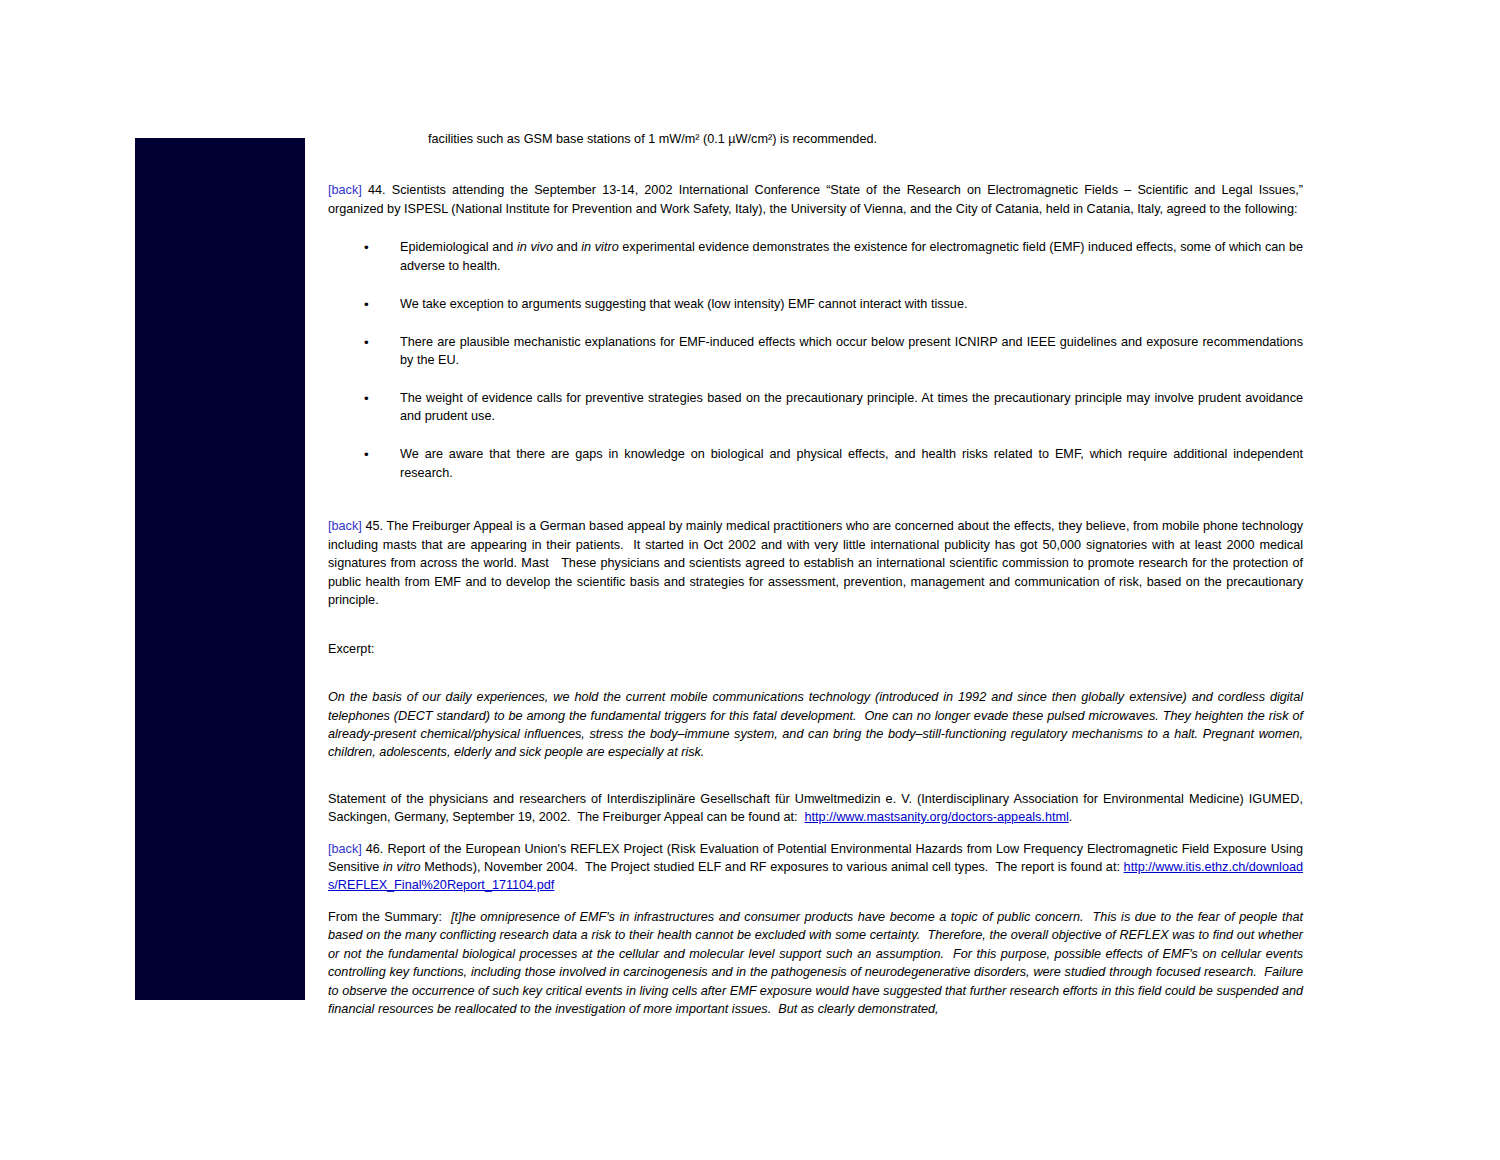facilities such as GSM base stations of 1 mW/m² (0.1 µW/cm²) is recommended.
[back] 44. Scientists attending the September 13-14, 2002 International Conference “State of the Research on Electromagnetic Fields – Scientific and Legal Issues,” organized by ISPESL (National Institute for Prevention and Work Safety, Italy), the University of Vienna, and the City of Catania, held in Catania, Italy, agreed to the following:
Epidemiological and in vivo and in vitro experimental evidence demonstrates the existence for electromagnetic field (EMF) induced effects, some of which can be adverse to health.
We take exception to arguments suggesting that weak (low intensity) EMF cannot interact with tissue.
There are plausible mechanistic explanations for EMF-induced effects which occur below present ICNIRP and IEEE guidelines and exposure recommendations by the EU.
The weight of evidence calls for preventive strategies based on the precautionary principle. At times the precautionary principle may involve prudent avoidance and prudent use.
We are aware that there are gaps in knowledge on biological and physical effects, and health risks related to EMF, which require additional independent research.
[back] 45. The Freiburger Appeal is a German based appeal by mainly medical practitioners who are concerned about the effects, they believe, from mobile phone technology including masts that are appearing in their patients. It started in Oct 2002 and with very little international publicity has got 50,000 signatories with at least 2000 medical signatures from across the world. Mast These physicians and scientists agreed to establish an international scientific commission to promote research for the protection of public health from EMF and to develop the scientific basis and strategies for assessment, prevention, management and communication of risk, based on the precautionary principle.
Excerpt:
On the basis of our daily experiences, we hold the current mobile communications technology (introduced in 1992 and since then globally extensive) and cordless digital telephones (DECT standard) to be among the fundamental triggers for this fatal development. One can no longer evade these pulsed microwaves. They heighten the risk of already-present chemical/physical influences, stress the body–immune system, and can bring the body–still-functioning regulatory mechanisms to a halt. Pregnant women, children, adolescents, elderly and sick people are especially at risk.
Statement of the physicians and researchers of Interdisziplinäre Gesellschaft für Umweltmedizin e. V. (Interdisciplinary Association for Environmental Medicine) IGUMED, Sackingen, Germany, September 19, 2002. The Freiburger Appeal can be found at: http://www.mastsanity.org/doctors-appeals.html.
[back] 46. Report of the European Union's REFLEX Project (Risk Evaluation of Potential Environmental Hazards from Low Frequency Electromagnetic Field Exposure Using Sensitive in vitro Methods), November 2004. The Project studied ELF and RF exposures to various animal cell types. The report is found at: http://www.itis.ethz.ch/downloads/REFLEX_Final%20Report_171104.pdf
From the Summary: [t]he omnipresence of EMF's in infrastructures and consumer products have become a topic of public concern. This is due to the fear of people that based on the many conflicting research data a risk to their health cannot be excluded with some certainty. Therefore, the overall objective of REFLEX was to find out whether or not the fundamental biological processes at the cellular and molecular level support such an assumption. For this purpose, possible effects of EMF's on cellular events controlling key functions, including those involved in carcinogenesis and in the pathogenesis of neurodegenerative disorders, were studied through focused research. Failure to observe the occurrence of such key critical events in living cells after EMF exposure would have suggested that further research efforts in this field could be suspended and financial resources be reallocated to the investigation of more important issues. But as clearly demonstrated,